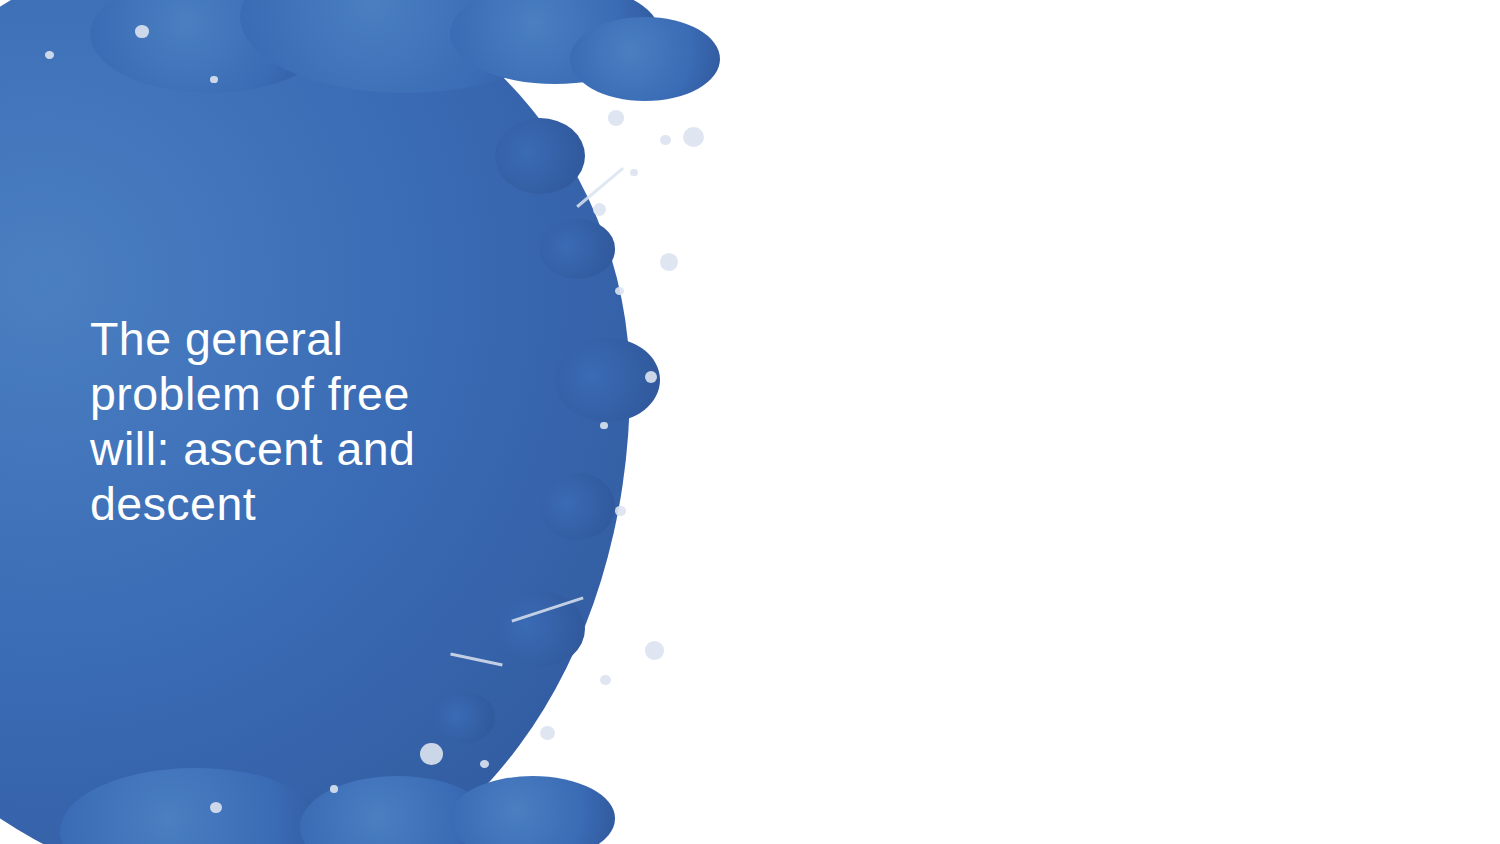The general problem of free will: ascent and descent